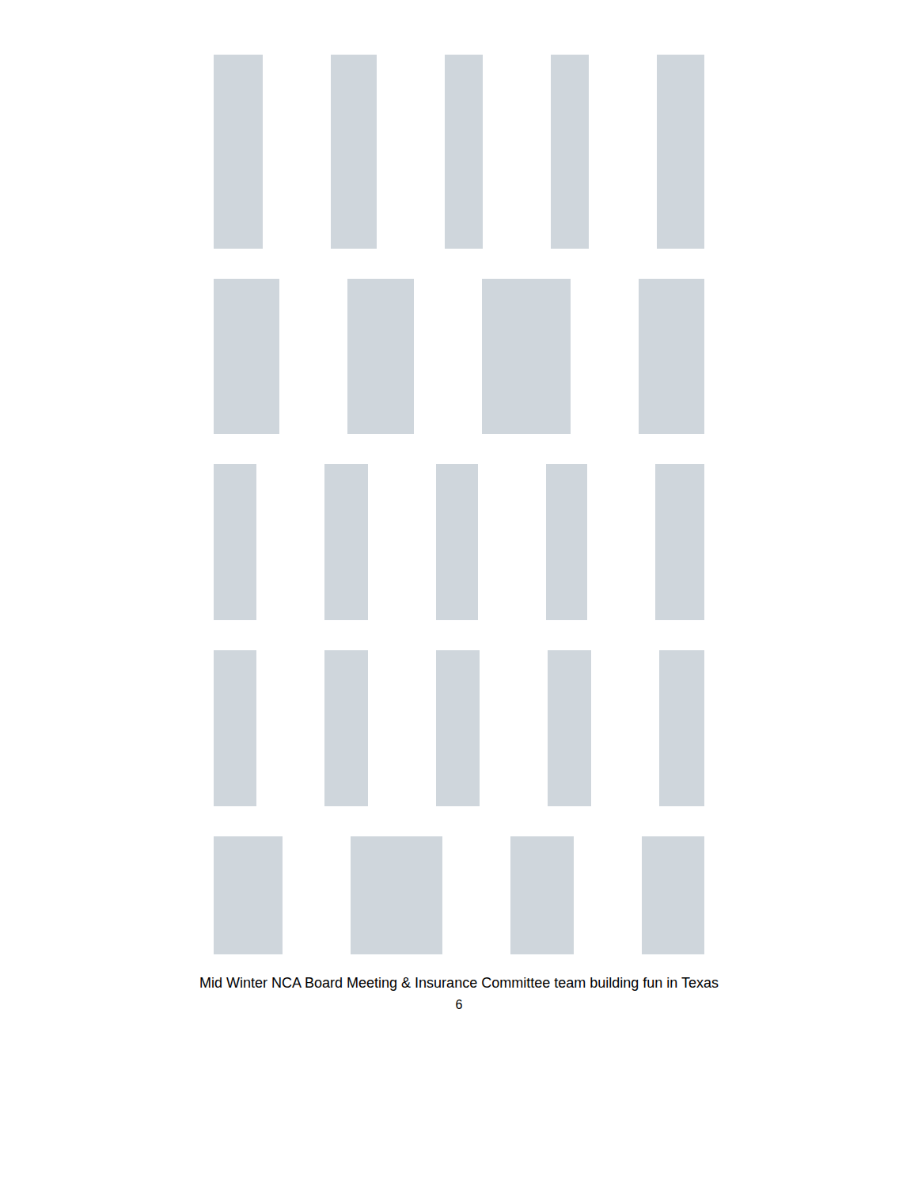Mid Winter NCA Board Meeting & Insurance Committee team building fun in Texas
6